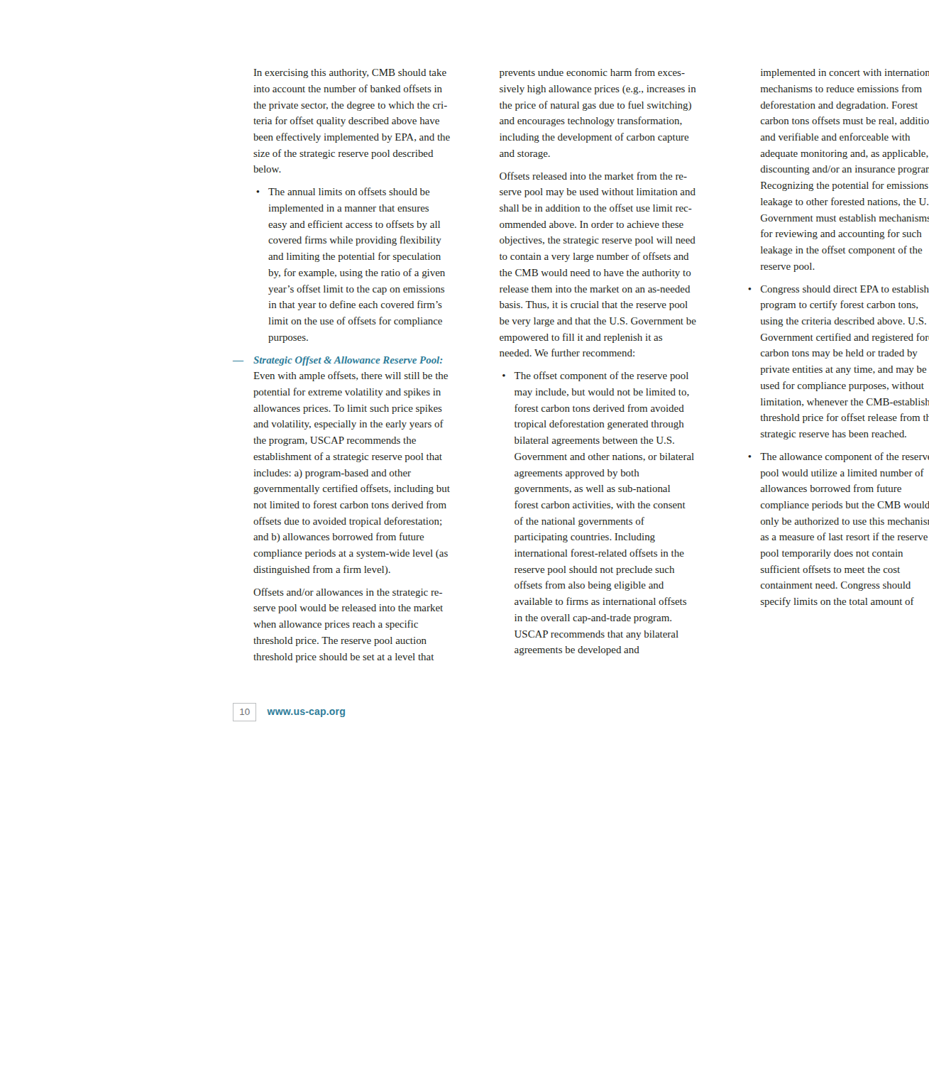In exercising this authority, CMB should take into account the number of banked offsets in the private sector, the degree to which the criteria for offset quality described above have been effectively implemented by EPA, and the size of the strategic reserve pool described below.
The annual limits on offsets should be implemented in a manner that ensures easy and efficient access to offsets by all covered firms while providing flexibility and limiting the potential for speculation by, for example, using the ratio of a given year’s offset limit to the cap on emissions in that year to define each covered firm’s limit on the use of offsets for compliance purposes.
— Strategic Offset & Allowance Reserve Pool: Even with ample offsets, there will still be the potential for extreme volatility and spikes in allowances prices. To limit such price spikes and volatility, especially in the early years of the program, USCAP recommends the establishment of a strategic reserve pool that includes: a) program-based and other governmentally certified offsets, including but not limited to forest carbon tons derived from offsets due to avoided tropical deforestation; and b) allowances borrowed from future compliance periods at a system-wide level (as distinguished from a firm level).
Offsets and/or allowances in the strategic reserve pool would be released into the market when allowance prices reach a specific threshold price. The reserve pool auction threshold price should be set at a level that prevents undue economic harm from excessively high allowance prices (e.g., increases in the price of natural gas due to fuel switching) and encourages technology transformation, including the development of carbon capture and storage.
Offsets released into the market from the reserve pool may be used without limitation and shall be in addition to the offset use limit recommended above. In order to achieve these objectives, the strategic reserve pool will need to contain a very large number of offsets and the CMB would need to have the authority to release them into the market on an as-needed basis. Thus, it is crucial that the reserve pool be very large and that the U.S. Government be empowered to fill it and replenish it as needed. We further recommend:
The offset component of the reserve pool may include, but would not be limited to, forest carbon tons derived from avoided tropical deforestation generated through bilateral agreements between the U.S. Government and other nations, or bilateral agreements approved by both governments, as well as sub-national forest carbon activities, with the consent of the national governments of participating countries. Including international forest-related offsets in the reserve pool should not preclude such offsets from also being eligible and available to firms as international offsets in the overall cap-and-trade program. USCAP recommends that any bilateral agreements be developed and implemented in concert with international mechanisms to reduce emissions from deforestation and degradation. Forest carbon tons offsets must be real, additional and verifiable and enforceable with adequate monitoring and, as applicable, discounting and/or an insurance program. Recognizing the potential for emissions leakage to other forested nations, the U.S. Government must establish mechanisms for reviewing and accounting for such leakage in the offset component of the reserve pool.
Congress should direct EPA to establish a program to certify forest carbon tons, using the criteria described above. U.S. Government certified and registered forest carbon tons may be held or traded by private entities at any time, and may be used for compliance purposes, without limitation, whenever the CMB-established threshold price for offset release from the strategic reserve has been reached.
The allowance component of the reserve pool would utilize a limited number of allowances borrowed from future compliance periods but the CMB would only be authorized to use this mechanism as a measure of last resort if the reserve pool temporarily does not contain sufficient offsets to meet the cost containment need. Congress should specify limits on the total amount of
10 www.us-cap.org